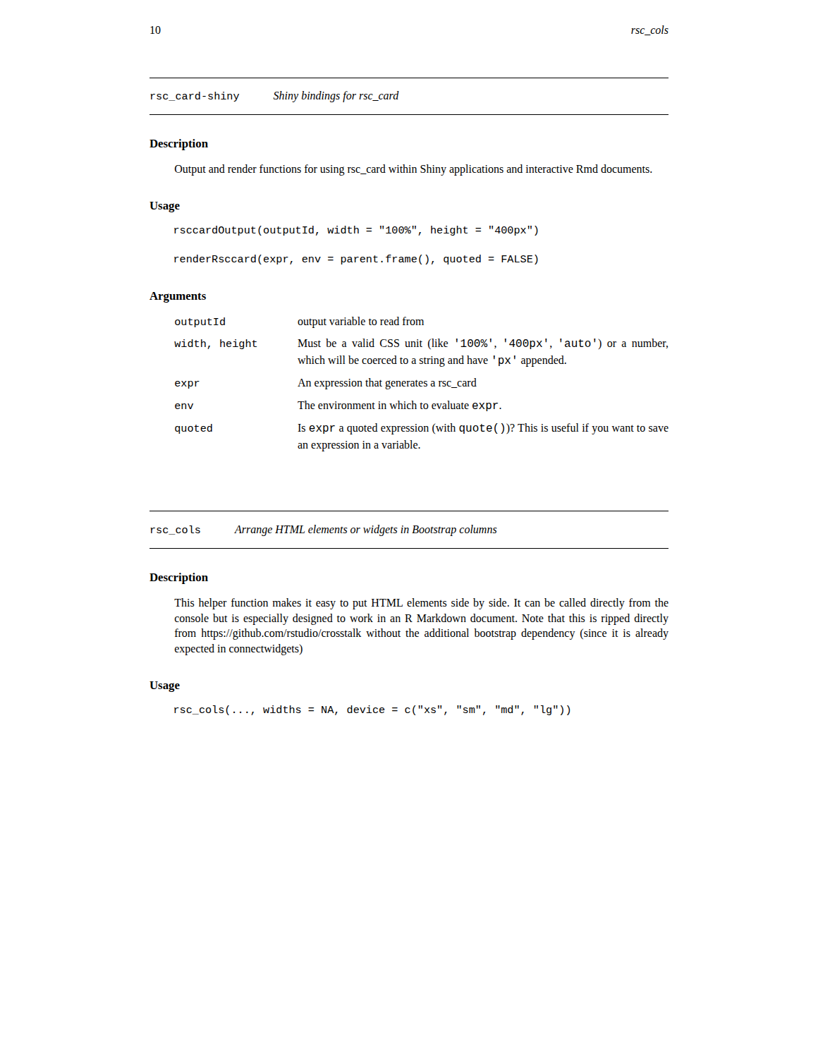10 rsc_cols
rsc_card-shiny Shiny bindings for rsc_card
Description
Output and render functions for using rsc_card within Shiny applications and interactive Rmd documents.
Usage
rsccardOutput(outputId, width = "100%", height = "400px")

renderRsccard(expr, env = parent.frame(), quoted = FALSE)
Arguments
outputId
output variable to read from
width, height
Must be a valid CSS unit (like '100%', '400px', 'auto') or a number, which will be coerced to a string and have 'px' appended.
expr
An expression that generates a rsc_card
env
The environment in which to evaluate expr.
quoted
Is expr a quoted expression (with quote())? This is useful if you want to save an expression in a variable.
rsc_cols Arrange HTML elements or widgets in Bootstrap columns
Description
This helper function makes it easy to put HTML elements side by side. It can be called directly from the console but is especially designed to work in an R Markdown document. Note that this is ripped directly from https://github.com/rstudio/crosstalk without the additional bootstrap dependency (since it is already expected in connectwidgets)
Usage
rsc_cols(..., widths = NA, device = c("xs", "sm", "md", "lg"))